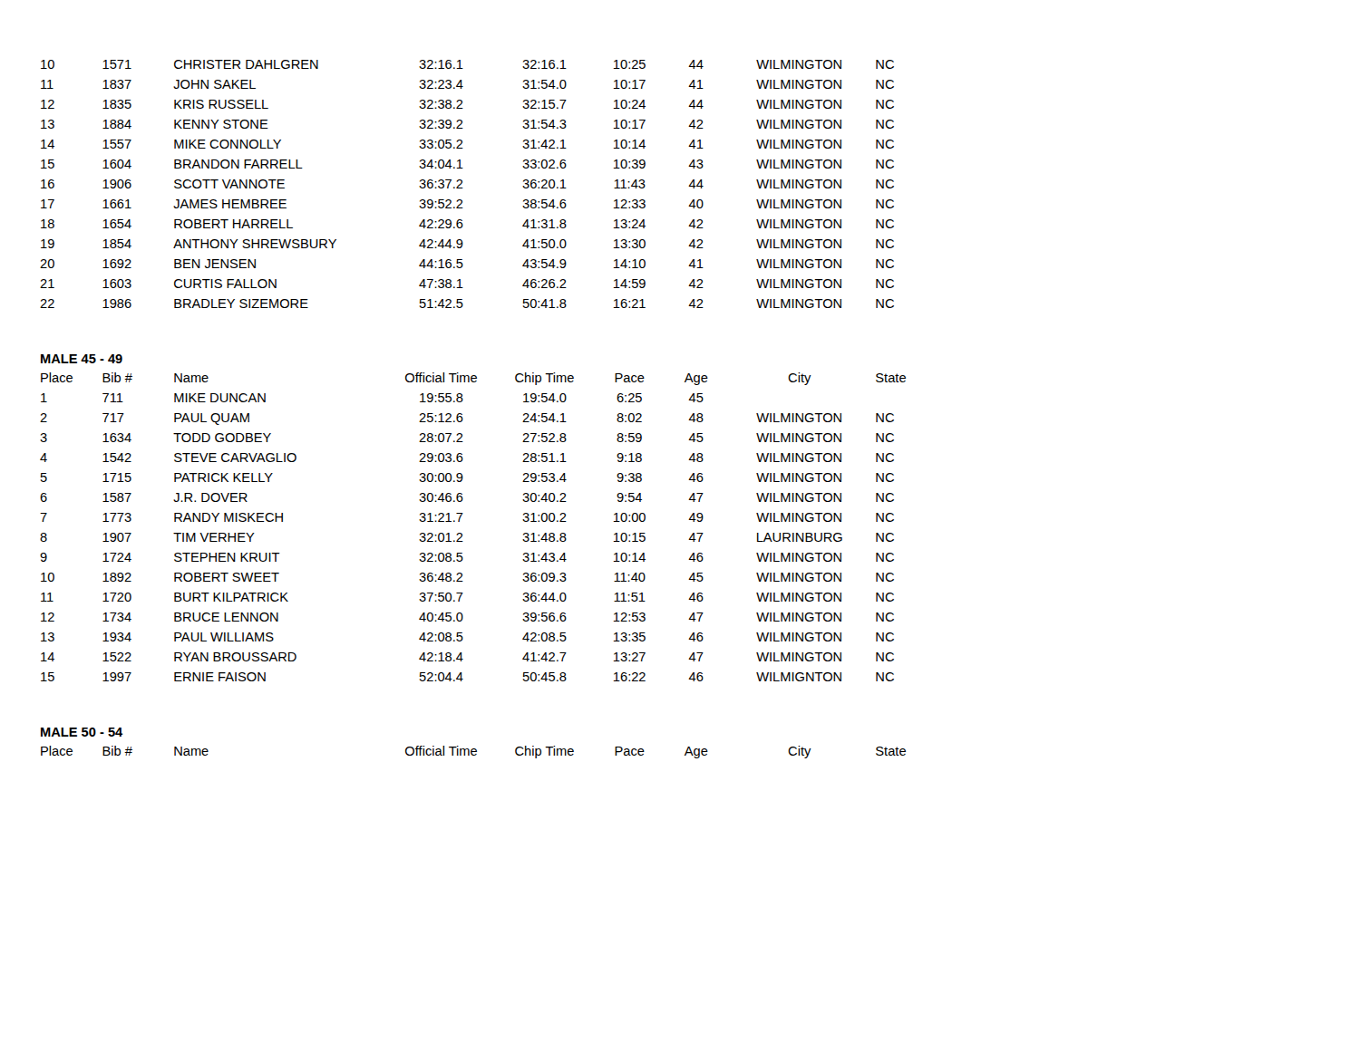| 10 | 1571 | CHRISTER DAHLGREN | 32:16.1 | 32:16.1 | 10:25 | 44 | WILMINGTON | NC |
| 11 | 1837 | JOHN SAKEL | 32:23.4 | 31:54.0 | 10:17 | 41 | WILMINGTON | NC |
| 12 | 1835 | KRIS RUSSELL | 32:38.2 | 32:15.7 | 10:24 | 44 | WILMINGTON | NC |
| 13 | 1884 | KENNY STONE | 32:39.2 | 31:54.3 | 10:17 | 42 | WILMINGTON | NC |
| 14 | 1557 | MIKE CONNOLLY | 33:05.2 | 31:42.1 | 10:14 | 41 | WILMINGTON | NC |
| 15 | 1604 | BRANDON FARRELL | 34:04.1 | 33:02.6 | 10:39 | 43 | WILMINGTON | NC |
| 16 | 1906 | SCOTT VANNOTE | 36:37.2 | 36:20.1 | 11:43 | 44 | WILMINGTON | NC |
| 17 | 1661 | JAMES HEMBREE | 39:52.2 | 38:54.6 | 12:33 | 40 | WILMINGTON | NC |
| 18 | 1654 | ROBERT HARRELL | 42:29.6 | 41:31.8 | 13:24 | 42 | WILMINGTON | NC |
| 19 | 1854 | ANTHONY SHREWSBURY | 42:44.9 | 41:50.0 | 13:30 | 42 | WILMINGTON | NC |
| 20 | 1692 | BEN JENSEN | 44:16.5 | 43:54.9 | 14:10 | 41 | WILMINGTON | NC |
| 21 | 1603 | CURTIS FALLON | 47:38.1 | 46:26.2 | 14:59 | 42 | WILMINGTON | NC |
| 22 | 1986 | BRADLEY SIZEMORE | 51:42.5 | 50:41.8 | 16:21 | 42 | WILMINGTON | NC |
| MALE 45 - 49 |
| Place | Bib # | Name | Official Time | Chip Time | Pace | Age | City | State |
| 1 | 711 | MIKE DUNCAN | 19:55.8 | 19:54.0 | 6:25 | 45 | | |
| 2 | 717 | PAUL QUAM | 25:12.6 | 24:54.1 | 8:02 | 48 | WILMINGTON | NC |
| 3 | 1634 | TODD GODBEY | 28:07.2 | 27:52.8 | 8:59 | 45 | WILMINGTON | NC |
| 4 | 1542 | STEVE CARVAGLIO | 29:03.6 | 28:51.1 | 9:18 | 48 | WILMINGTON | NC |
| 5 | 1715 | PATRICK KELLY | 30:00.9 | 29:53.4 | 9:38 | 46 | WILMINGTON | NC |
| 6 | 1587 | J.R. DOVER | 30:46.6 | 30:40.2 | 9:54 | 47 | WILMINGTON | NC |
| 7 | 1773 | RANDY MISKECH | 31:21.7 | 31:00.2 | 10:00 | 49 | WILMINGTON | NC |
| 8 | 1907 | TIM VERHEY | 32:01.2 | 31:48.8 | 10:15 | 47 | LAURINBURG | NC |
| 9 | 1724 | STEPHEN KRUIT | 32:08.5 | 31:43.4 | 10:14 | 46 | WILMINGTON | NC |
| 10 | 1892 | ROBERT SWEET | 36:48.2 | 36:09.3 | 11:40 | 45 | WILMINGTON | NC |
| 11 | 1720 | BURT KILPATRICK | 37:50.7 | 36:44.0 | 11:51 | 46 | WILMINGTON | NC |
| 12 | 1734 | BRUCE LENNON | 40:45.0 | 39:56.6 | 12:53 | 47 | WILMINGTON | NC |
| 13 | 1934 | PAUL WILLIAMS | 42:08.5 | 42:08.5 | 13:35 | 46 | WILMINGTON | NC |
| 14 | 1522 | RYAN BROUSSARD | 42:18.4 | 41:42.7 | 13:27 | 47 | WILMINGTON | NC |
| 15 | 1997 | ERNIE FAISON | 52:04.4 | 50:45.8 | 16:22 | 46 | WILMIGNTON | NC |
| MALE 50 - 54 |
| Place | Bib # | Name | Official Time | Chip Time | Pace | Age | City | State |